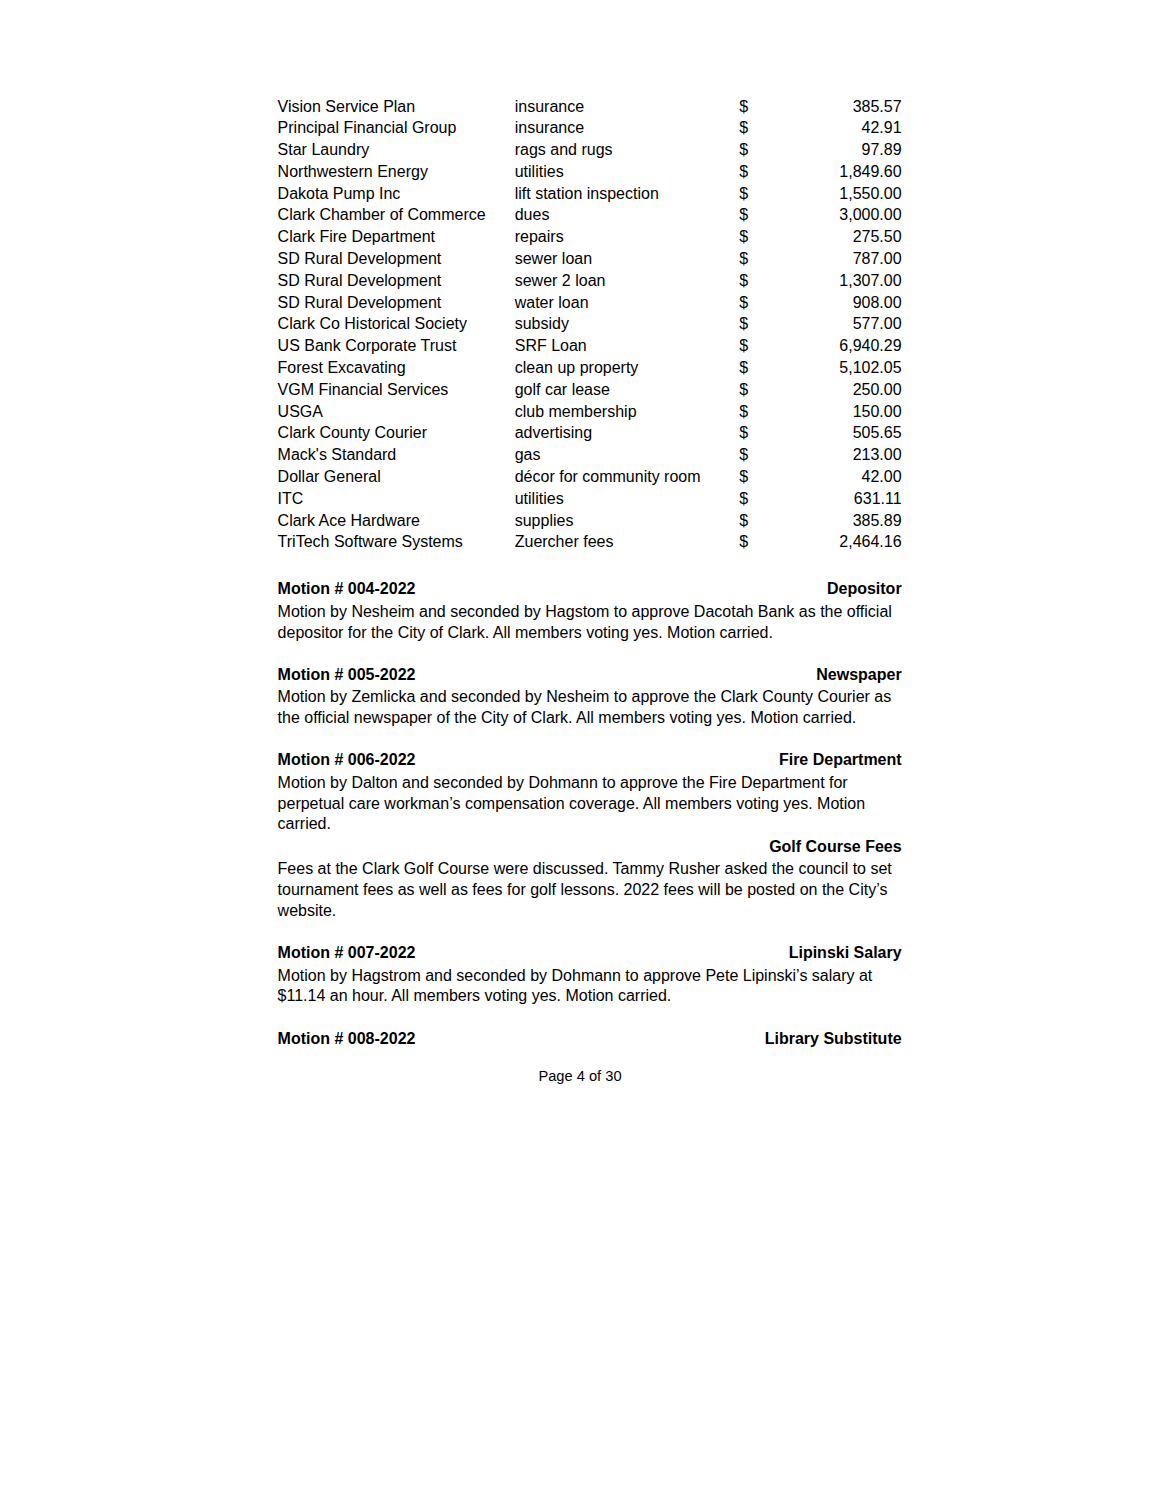| Vision Service Plan | insurance | $ | 385.57 |
| Principal Financial Group | insurance | $ | 42.91 |
| Star Laundry | rags and rugs | $ | 97.89 |
| Northwestern Energy | utilities | $ | 1,849.60 |
| Dakota Pump Inc | lift station inspection | $ | 1,550.00 |
| Clark Chamber of Commerce | dues | $ | 3,000.00 |
| Clark Fire Department | repairs | $ | 275.50 |
| SD Rural Development | sewer loan | $ | 787.00 |
| SD Rural Development | sewer 2 loan | $ | 1,307.00 |
| SD Rural Development | water loan | $ | 908.00 |
| Clark Co Historical Society | subsidy | $ | 577.00 |
| US Bank Corporate Trust | SRF Loan | $ | 6,940.29 |
| Forest Excavating | clean up property | $ | 5,102.05 |
| VGM Financial Services | golf car lease | $ | 250.00 |
| USGA | club membership | $ | 150.00 |
| Clark County Courier | advertising | $ | 505.65 |
| Mack's Standard | gas | $ | 213.00 |
| Dollar General | décor for community room | $ | 42.00 |
| ITC | utilities | $ | 631.11 |
| Clark Ace Hardware | supplies | $ | 385.89 |
| TriTech Software Systems | Zuercher fees | $ | 2,464.16 |
Motion # 004-2022 Depositor
Motion by Nesheim and seconded by Hagstom to approve Dacotah Bank as the official depositor for the City of Clark. All members voting yes. Motion carried.
Motion # 005-2022 Newspaper
Motion by Zemlicka and seconded by Nesheim to approve the Clark County Courier as the official newspaper of the City of Clark. All members voting yes. Motion carried.
Motion # 006-2022 Fire Department
Motion by Dalton and seconded by Dohmann to approve the Fire Department for perpetual care workman’s compensation coverage. All members voting yes. Motion carried.
Golf Course Fees
Fees at the Clark Golf Course were discussed. Tammy Rusher asked the council to set tournament fees as well as fees for golf lessons. 2022 fees will be posted on the City’s website.
Motion # 007-2022 Lipinski Salary
Motion by Hagstrom and seconded by Dohmann to approve Pete Lipinski’s salary at $11.14 an hour. All members voting yes. Motion carried.
Motion # 008-2022 Library Substitute
Page 4 of 30